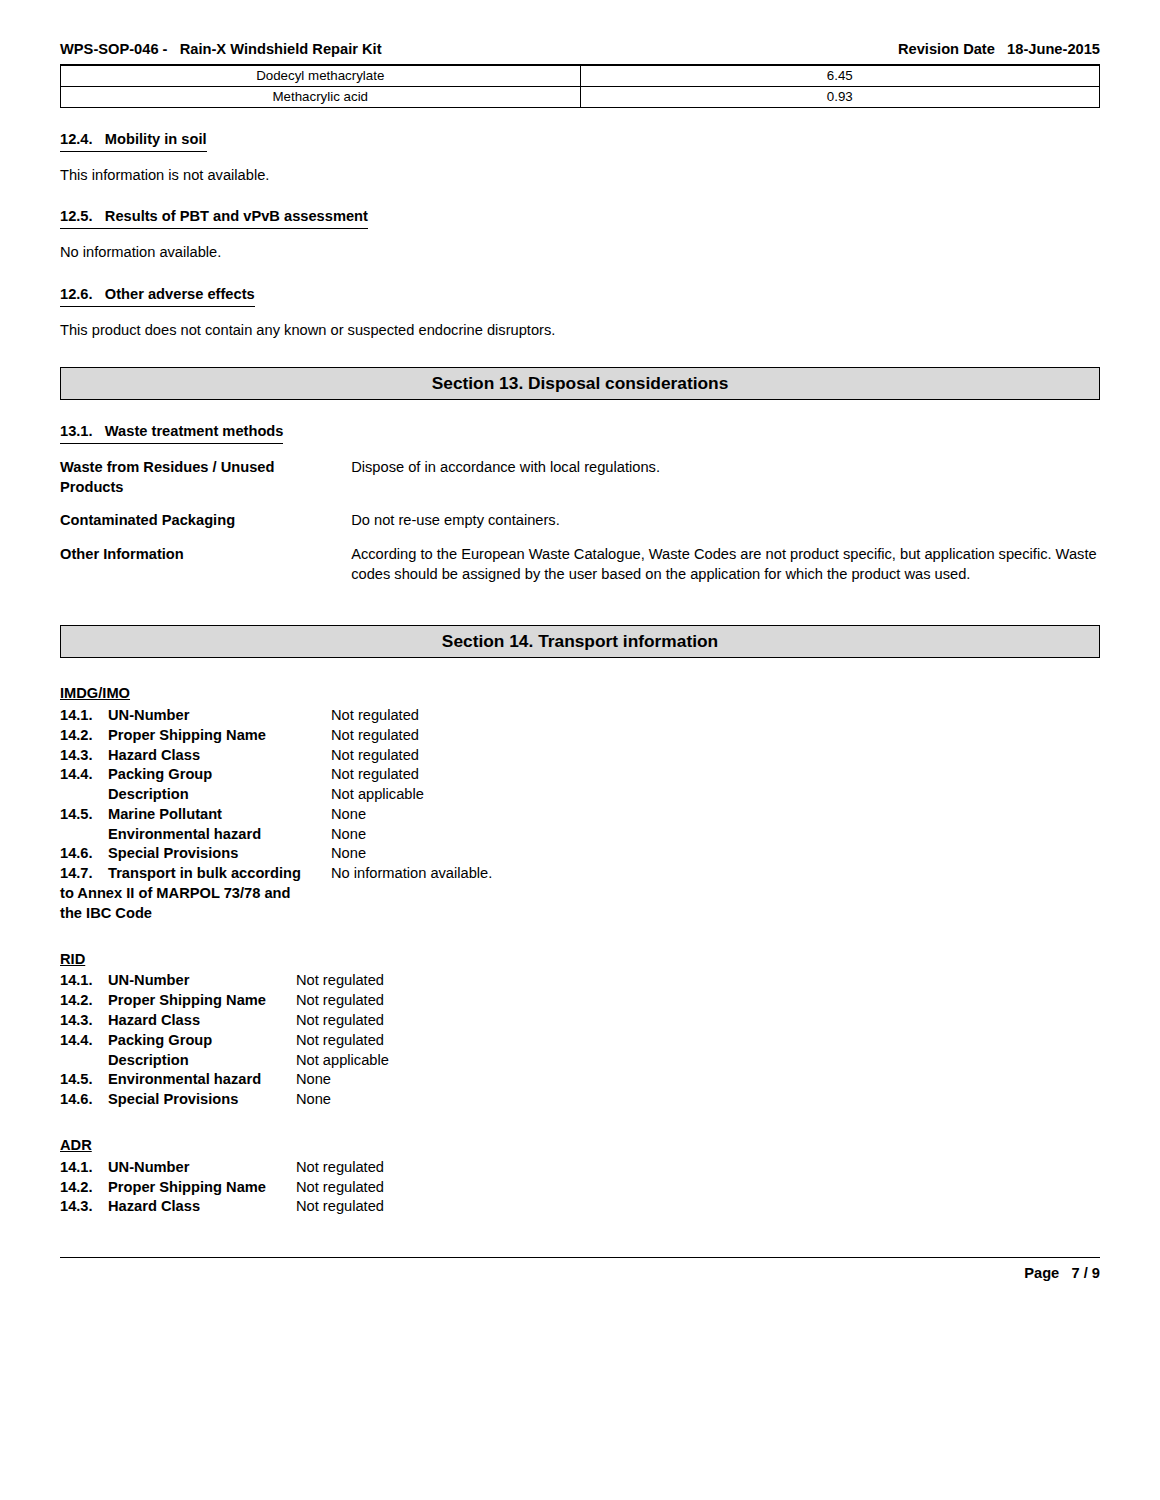WPS-SOP-046 - Rain-X Windshield Repair Kit
Revision Date 18-June-2015
| Dodecyl methacrylate | 6.45 |
| Methacrylic acid | 0.93 |
12.4. Mobility in soil
This information is not available.
12.5. Results of PBT and vPvB assessment
No information available.
12.6. Other adverse effects
This product does not contain any known or suspected endocrine disruptors.
Section 13. Disposal considerations
13.1. Waste treatment methods
| Waste from Residues / Unused Products | Dispose of in accordance with local regulations. |
| Contaminated Packaging | Do not re-use empty containers. |
| Other Information | According to the European Waste Catalogue, Waste Codes are not product specific, but application specific. Waste codes should be assigned by the user based on the application for which the product was used. |
Section 14. Transport information
IMDG/IMO
| 14.1. | UN-Number | Not regulated |
| 14.2. | Proper Shipping Name | Not regulated |
| 14.3. | Hazard Class | Not regulated |
| 14.4. | Packing Group | Not regulated |
| | Description | Not applicable |
| 14.5. | Marine Pollutant | None |
| | Environmental hazard | None |
| 14.6. | Special Provisions | None |
| 14.7. | Transport in bulk according | No information available. |
| to Annex II of MARPOL 73/78 and |
| the IBC Code |
RID
| 14.1. | UN-Number | Not regulated |
| 14.2. | Proper Shipping Name | Not regulated |
| 14.3. | Hazard Class | Not regulated |
| 14.4. | Packing Group | Not regulated |
| | Description | Not applicable |
| 14.5. | Environmental hazard | None |
| 14.6. | Special Provisions | None |
ADR
| 14.1. | UN-Number | Not regulated |
| 14.2. | Proper Shipping Name | Not regulated |
| 14.3. | Hazard Class | Not regulated |
Page 7 / 9